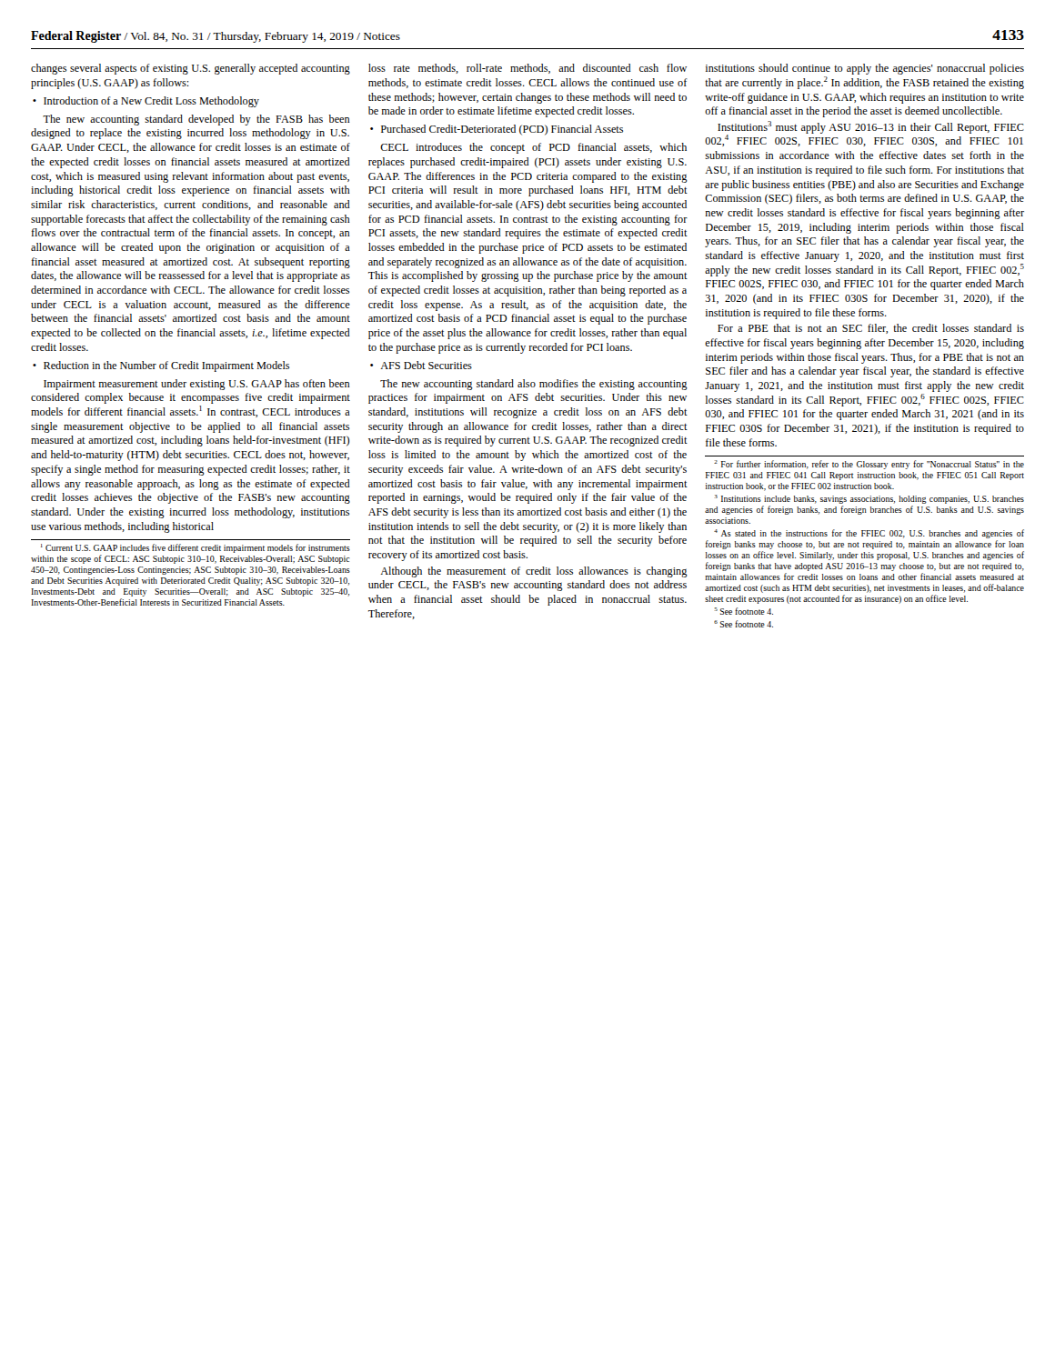Federal Register / Vol. 84, No. 31 / Thursday, February 14, 2019 / Notices
4133
changes several aspects of existing U.S. generally accepted accounting principles (U.S. GAAP) as follows:
Introduction of a New Credit Loss Methodology
The new accounting standard developed by the FASB has been designed to replace the existing incurred loss methodology in U.S. GAAP. Under CECL, the allowance for credit losses is an estimate of the expected credit losses on financial assets measured at amortized cost, which is measured using relevant information about past events, including historical credit loss experience on financial assets with similar risk characteristics, current conditions, and reasonable and supportable forecasts that affect the collectability of the remaining cash flows over the contractual term of the financial assets. In concept, an allowance will be created upon the origination or acquisition of a financial asset measured at amortized cost. At subsequent reporting dates, the allowance will be reassessed for a level that is appropriate as determined in accordance with CECL. The allowance for credit losses under CECL is a valuation account, measured as the difference between the financial assets' amortized cost basis and the amount expected to be collected on the financial assets, i.e., lifetime expected credit losses.
Reduction in the Number of Credit Impairment Models
Impairment measurement under existing U.S. GAAP has often been considered complex because it encompasses five credit impairment models for different financial assets.1 In contrast, CECL introduces a single measurement objective to be applied to all financial assets measured at amortized cost, including loans held-for-investment (HFI) and held-to-maturity (HTM) debt securities. CECL does not, however, specify a single method for measuring expected credit losses; rather, it allows any reasonable approach, as long as the estimate of expected credit losses achieves the objective of the FASB's new accounting standard. Under the existing incurred loss methodology, institutions use various methods, including historical
1 Current U.S. GAAP includes five different credit impairment models for instruments within the scope of CECL: ASC Subtopic 310–10, Receivables-Overall; ASC Subtopic 450–20, Contingencies-Loss Contingencies; ASC Subtopic 310–30, Receivables-Loans and Debt Securities Acquired with Deteriorated Credit Quality; ASC Subtopic 320–10, Investments-Debt and Equity Securities—Overall; and ASC Subtopic 325–40, Investments-Other-Beneficial Interests in Securitized Financial Assets.
loss rate methods, roll-rate methods, and discounted cash flow methods, to estimate credit losses. CECL allows the continued use of these methods; however, certain changes to these methods will need to be made in order to estimate lifetime expected credit losses.
Purchased Credit-Deteriorated (PCD) Financial Assets
CECL introduces the concept of PCD financial assets, which replaces purchased credit-impaired (PCI) assets under existing U.S. GAAP. The differences in the PCD criteria compared to the existing PCI criteria will result in more purchased loans HFI, HTM debt securities, and available-for-sale (AFS) debt securities being accounted for as PCD financial assets. In contrast to the existing accounting for PCI assets, the new standard requires the estimate of expected credit losses embedded in the purchase price of PCD assets to be estimated and separately recognized as an allowance as of the date of acquisition. This is accomplished by grossing up the purchase price by the amount of expected credit losses at acquisition, rather than being reported as a credit loss expense. As a result, as of the acquisition date, the amortized cost basis of a PCD financial asset is equal to the purchase price of the asset plus the allowance for credit losses, rather than equal to the purchase price as is currently recorded for PCI loans.
AFS Debt Securities
The new accounting standard also modifies the existing accounting practices for impairment on AFS debt securities. Under this new standard, institutions will recognize a credit loss on an AFS debt security through an allowance for credit losses, rather than a direct write-down as is required by current U.S. GAAP. The recognized credit loss is limited to the amount by which the amortized cost of the security exceeds fair value. A write-down of an AFS debt security's amortized cost basis to fair value, with any incremental impairment reported in earnings, would be required only if the fair value of the AFS debt security is less than its amortized cost basis and either (1) the institution intends to sell the debt security, or (2) it is more likely than not that the institution will be required to sell the security before recovery of its amortized cost basis.
Although the measurement of credit loss allowances is changing under CECL, the FASB's new accounting standard does not address when a financial asset should be placed in nonaccrual status. Therefore,
institutions should continue to apply the agencies' nonaccrual policies that are currently in place.2 In addition, the FASB retained the existing write-off guidance in U.S. GAAP, which requires an institution to write off a financial asset in the period the asset is deemed uncollectible.
Institutions3 must apply ASU 2016–13 in their Call Report, FFIEC 002,4 FFIEC 002S, FFIEC 030, FFIEC 030S, and FFIEC 101 submissions in accordance with the effective dates set forth in the ASU, if an institution is required to file such form. For institutions that are public business entities (PBE) and also are Securities and Exchange Commission (SEC) filers, as both terms are defined in U.S. GAAP, the new credit losses standard is effective for fiscal years beginning after December 15, 2019, including interim periods within those fiscal years. Thus, for an SEC filer that has a calendar year fiscal year, the standard is effective January 1, 2020, and the institution must first apply the new credit losses standard in its Call Report, FFIEC 002,5 FFIEC 002S, FFIEC 030, and FFIEC 101 for the quarter ended March 31, 2020 (and in its FFIEC 030S for December 31, 2020), if the institution is required to file these forms.
For a PBE that is not an SEC filer, the credit losses standard is effective for fiscal years beginning after December 15, 2020, including interim periods within those fiscal years. Thus, for a PBE that is not an SEC filer and has a calendar year fiscal year, the standard is effective January 1, 2021, and the institution must first apply the new credit losses standard in its Call Report, FFIEC 002,6 FFIEC 002S, FFIEC 030, and FFIEC 101 for the quarter ended March 31, 2021 (and in its FFIEC 030S for December 31, 2021), if the institution is required to file these forms.
2 For further information, refer to the Glossary entry for ''Nonaccrual Status'' in the FFIEC 031 and FFIEC 041 Call Report instruction book, the FFIEC 051 Call Report instruction book, or the FFIEC 002 instruction book.
3 Institutions include banks, savings associations, holding companies, U.S. branches and agencies of foreign banks, and foreign branches of U.S. banks and U.S. savings associations.
4 As stated in the instructions for the FFIEC 002, U.S. branches and agencies of foreign banks may choose to, but are not required to, maintain an allowance for loan losses on an office level. Similarly, under this proposal, U.S. branches and agencies of foreign banks that have adopted ASU 2016–13 may choose to, but are not required to, maintain allowances for credit losses on loans and other financial assets measured at amortized cost (such as HTM debt securities), net investments in leases, and off-balance sheet credit exposures (not accounted for as insurance) on an office level.
5 See footnote 4.
6 See footnote 4.